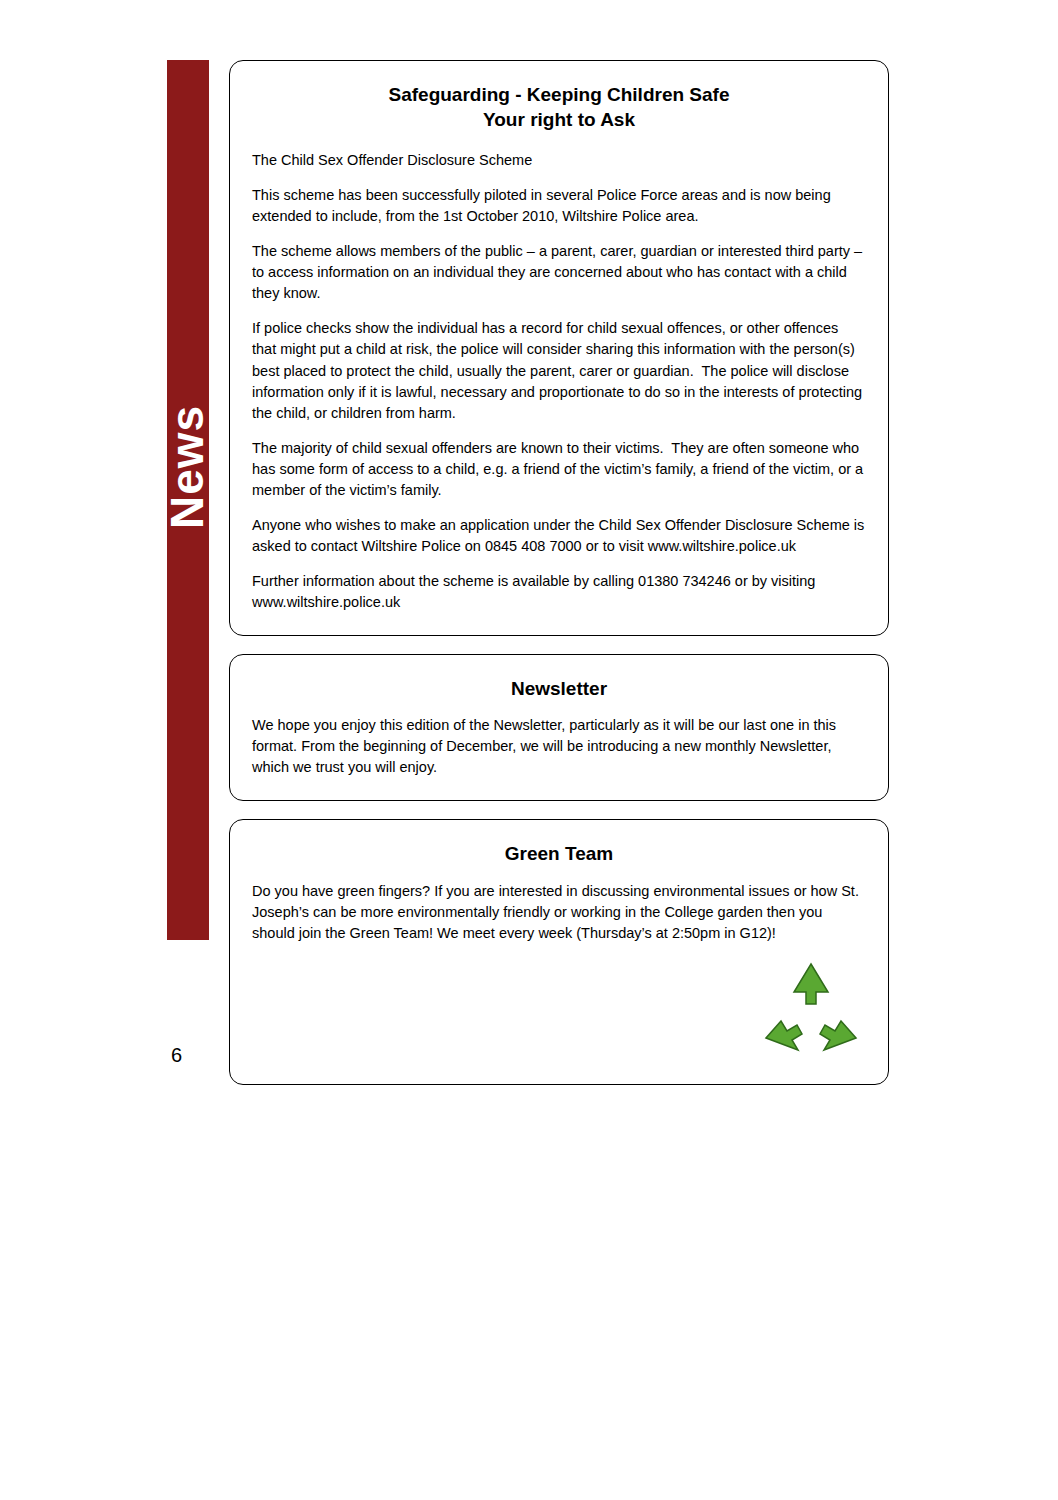News
Safeguarding - Keeping Children Safe
Your right to Ask
The Child Sex Offender Disclosure Scheme
This scheme has been successfully piloted in several Police Force areas and is now being extended to include, from the 1st October 2010, Wiltshire Police area.
The scheme allows members of the public – a parent, carer, guardian or interested third party – to access information on an individual they are concerned about who has contact with a child they know.
If police checks show the individual has a record for child sexual offences, or other offences that might put a child at risk, the police will consider sharing this information with the person(s) best placed to protect the child, usually the parent, carer or guardian. The police will disclose information only if it is lawful, necessary and proportionate to do so in the interests of protecting the child, or children from harm.
The majority of child sexual offenders are known to their victims. They are often someone who has some form of access to a child, e.g. a friend of the victim’s family, a friend of the victim, or a member of the victim’s family.
Anyone who wishes to make an application under the Child Sex Offender Disclosure Scheme is asked to contact Wiltshire Police on 0845 408 7000 or to visit www.wiltshire.police.uk
Further information about the scheme is available by calling 01380 734246 or by visiting www.wiltshire.police.uk
Newsletter
We hope you enjoy this edition of the Newsletter, particularly as it will be our last one in this format. From the beginning of December, we will be introducing a new monthly Newsletter, which we trust you will enjoy.
Green Team
Do you have green fingers? If you are interested in discussing environmental issues or how St. Joseph’s can be more environmentally friendly or working in the College garden then you should join the Green Team! We meet every week (Thursday’s at 2:50pm in G12)!
6